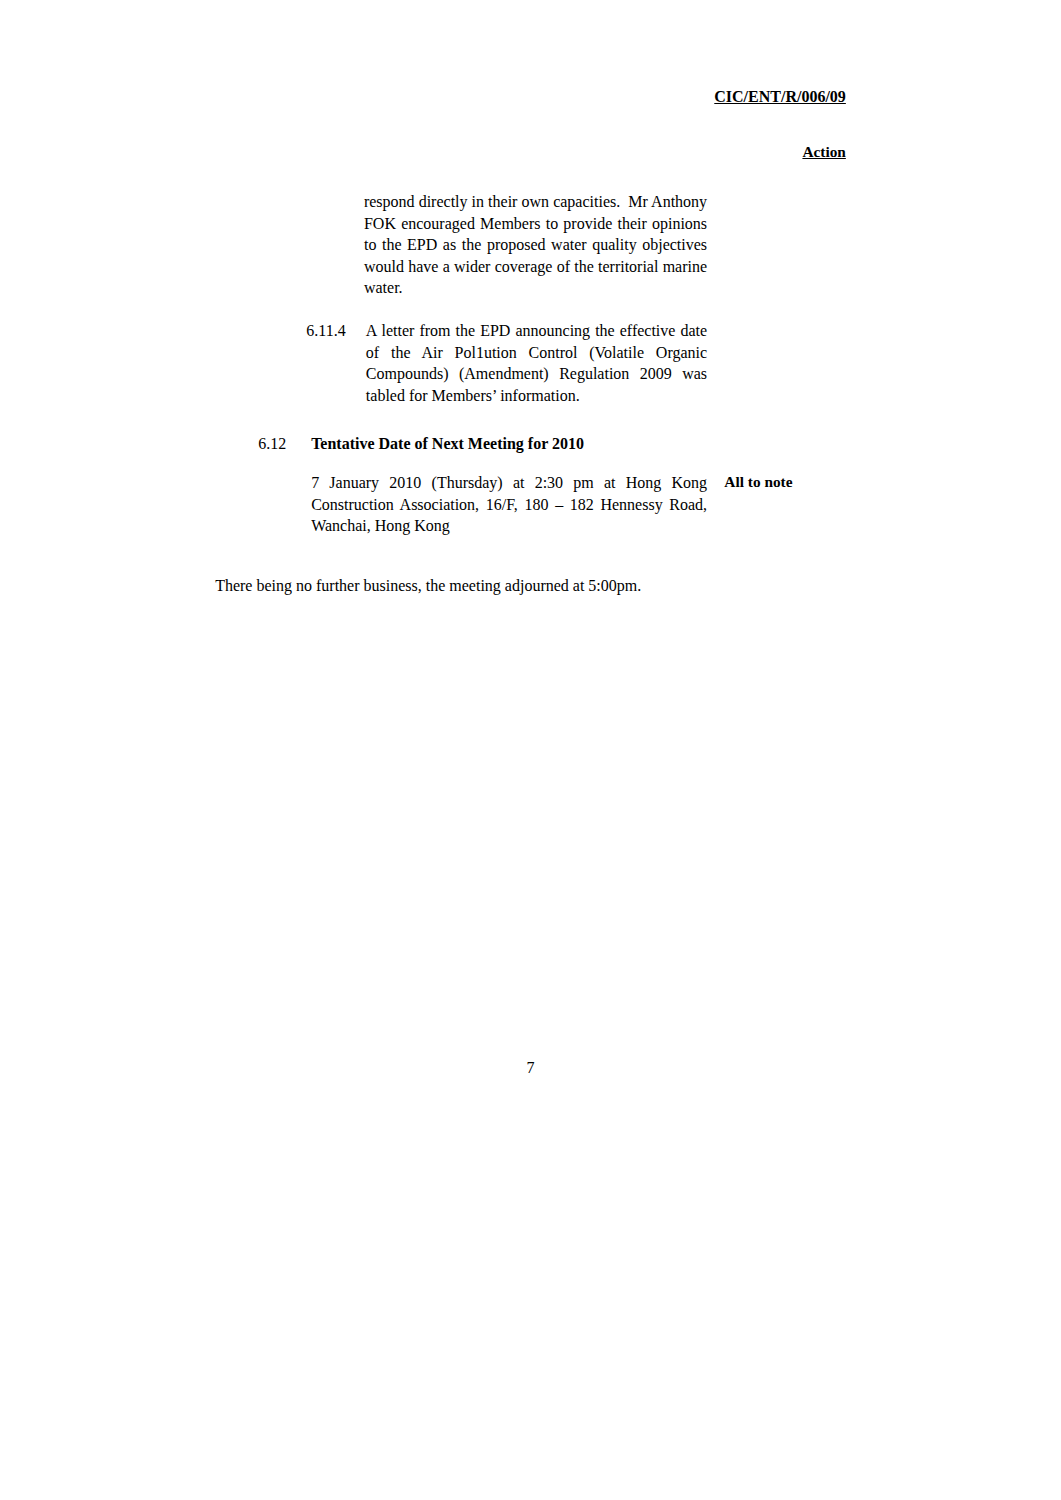CIC/ENT/R/006/09
Action
respond directly in their own capacities. Mr Anthony FOK encouraged Members to provide their opinions to the EPD as the proposed water quality objectives would have a wider coverage of the territorial marine water.
6.11.4
A letter from the EPD announcing the effective date of the Air Pol1ution Control (Volatile Organic Compounds) (Amendment) Regulation 2009 was tabled for Members’ information.
6.12
Tentative Date of Next Meeting for 2010
7 January 2010 (Thursday) at 2:30 pm at Hong Kong Construction Association, 16/F, 180 – 182 Hennessy Road, Wanchai, Hong Kong
All to note
There being no further business, the meeting adjourned at 5:00pm.
7